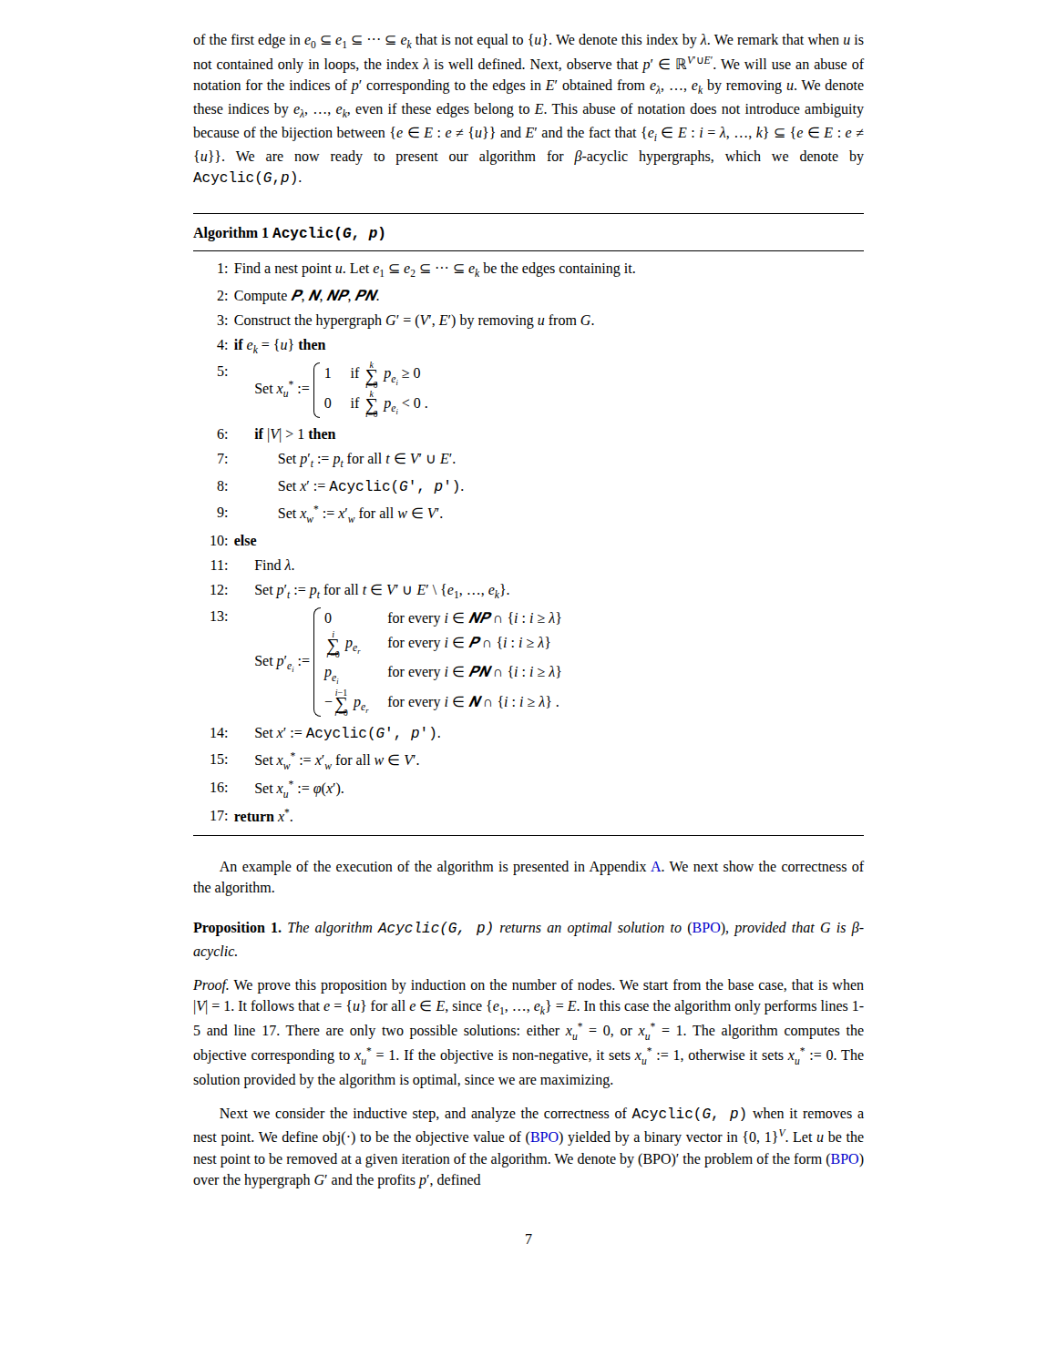of the first edge in e0 ⊆ e1 ⊆ ··· ⊆ ek that is not equal to {u}. We denote this index by λ. We remark that when u is not contained only in loops, the index λ is well defined. Next, observe that p′ ∈ ℝV′∪E′. We will use an abuse of notation for the indices of p′ corresponding to the edges in E′ obtained from eλ, …, ek by removing u. We denote these indices by eλ, …, ek, even if these edges belong to E. This abuse of notation does not introduce ambiguity because of the bijection between {e ∈ E : e ≠ {u}} and E′ and the fact that {ei ∈ E : i = λ, …, k} ⊆ {e ∈ E : e ≠ {u}}. We are now ready to present our algorithm for β-acyclic hypergraphs, which we denote by Acyclic(G,p).
Algorithm 1 Acyclic(G, p)
| 1: | Find a nest point u . Let e 1 ⊆ e 2 ⊆ ··· ⊆ e k be the edges containing it. |
| 2: | Compute 𝑷 , 𝑵 , 𝑵𝑷 , 𝑷𝑵 . |
| 3: | Construct the hypergraph G ′ = ( V ′, E ′) by removing u from G . |
| 4: | if e k = { u } then |
| 5: | Set x u * := / 1 / if k ∑ i =0 p e i ≥ 0 / / 0 / if k ∑ i =0 p e i < 0 . / |
| 6: | if / V / > 1 then |
| 7: | Set p ′ t := p t for all t ∈ V ′ ∪ E ′. |
| 8: | Set x ′ := Acyclic( G ′, p ′) . |
| 9: | Set x w * := x ′ w for all w ∈ V ′. |
| 10: | else |
| 11: | Find λ . |
| 12: | Set p ′ t := p t for all t ∈ V ′ ∪ E ′ \ { e 1 , …, e k }. |
| 13: | Set p ′ e i := / 0 / for every i ∈ 𝑵𝑷 ∩ { i : i ≥ λ } / / i ∑ r =0 p e r / for every i ∈ 𝑷 ∩ { i : i ≥ λ } / / p e i / for every i ∈ 𝑷𝑵 ∩ { i : i ≥ λ } / / − i −1 ∑ r =0 p e r / for every i ∈ 𝑵 ∩ { i : i ≥ λ } . / |
| 14: | Set x ′ := Acyclic( G ′, p ′) . |
| 15: | Set x w * := x ′ w for all w ∈ V ′. |
| 16: | Set x u * := φ ( x ′). |
| 17: | return x * . |
An example of the execution of the algorithm is presented in Appendix A. We next show the correctness of the algorithm.
Proposition 1. The algorithm Acyclic(G, p) returns an optimal solution to (BPO), provided that G is β-acyclic.
Proof. We prove this proposition by induction on the number of nodes. We start from the base case, that is when |V| = 1. It follows that e = {u} for all e ∈ E, since {e1, …, ek} = E. In this case the algorithm only performs lines 1-5 and line 17. There are only two possible solutions: either xu* = 0, or xu* = 1. The algorithm computes the objective corresponding to xu* = 1. If the objective is non-negative, it sets xu* := 1, otherwise it sets xu* := 0. The solution provided by the algorithm is optimal, since we are maximizing.
Next we consider the inductive step, and analyze the correctness of Acyclic(G, p) when it removes a nest point. We define obj(·) to be the objective value of (BPO) yielded by a binary vector in {0, 1}V. Let u be the nest point to be removed at a given iteration of the algorithm. We denote by (BPO)′ the problem of the form (BPO) over the hypergraph G′ and the profits p′, defined
7